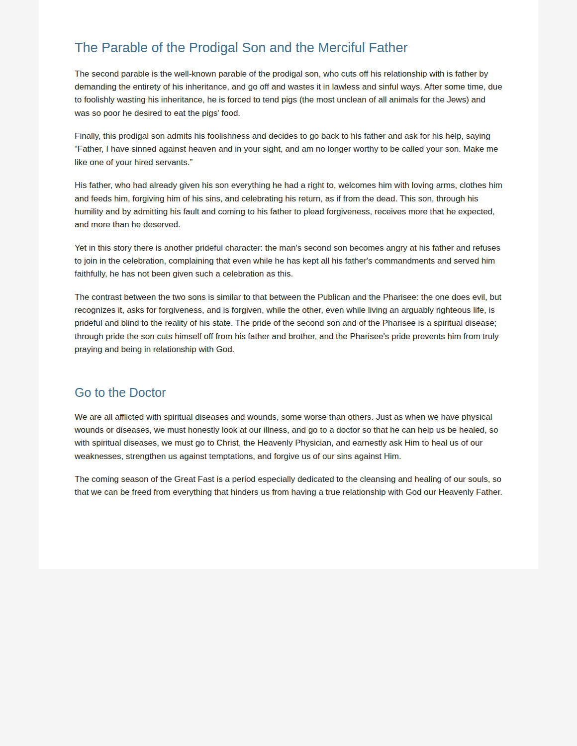The Parable of the Prodigal Son and the Merciful Father
The second parable is the well-known parable of the prodigal son, who cuts off his relationship with is father by demanding the entirety of his inheritance, and go off and wastes it in lawless and sinful ways. After some time, due to foolishly wasting his inheritance, he is forced to tend pigs (the most unclean of all animals for the Jews) and was so poor he desired to eat the pigs' food.
Finally, this prodigal son admits his foolishness and decides to go back to his father and ask for his help, saying “Father, I have sinned against heaven and in your sight, and am no longer worthy to be called your son. Make me like one of your hired servants.”
His father, who had already given his son everything he had a right to, welcomes him with loving arms, clothes him and feeds him, forgiving him of his sins, and celebrating his return, as if from the dead. This son, through his humility and by admitting his fault and coming to his father to plead forgiveness, receives more that he expected, and more than he deserved.
Yet in this story there is another prideful character: the man's second son becomes angry at his father and refuses to join in the celebration, complaining that even while he has kept all his father's commandments and served him faithfully, he has not been given such a celebration as this.
The contrast between the two sons is similar to that between the Publican and the Pharisee: the one does evil, but recognizes it, asks for forgiveness, and is forgiven, while the other, even while living an arguably righteous life, is prideful and blind to the reality of his state. The pride of the second son and of the Pharisee is a spiritual disease; through pride the son cuts himself off from his father and brother, and the Pharisee's pride prevents him from truly praying and being in relationship with God.
Go to the Doctor
We are all afflicted with spiritual diseases and wounds, some worse than others. Just as when we have physical wounds or diseases, we must honestly look at our illness, and go to a doctor so that he can help us be healed, so with spiritual diseases, we must go to Christ, the Heavenly Physician, and earnestly ask Him to heal us of our weaknesses, strengthen us against temptations, and forgive us of our sins against Him.
The coming season of the Great Fast is a period especially dedicated to the cleansing and healing of our souls, so that we can be freed from everything that hinders us from having a true relationship with God our Heavenly Father.